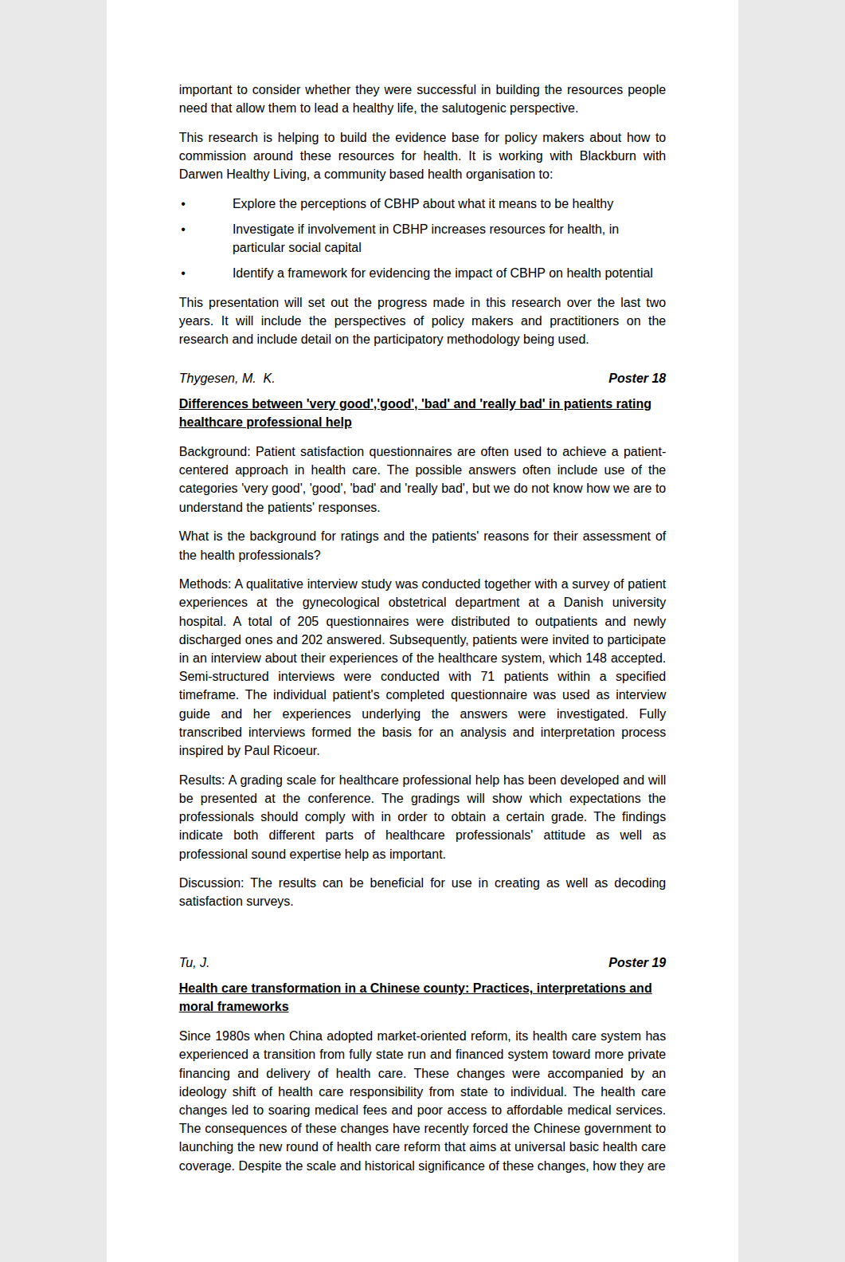important to consider whether they were successful in building the resources people need that allow them to lead a healthy life, the salutogenic perspective.
This research is helping to build the evidence base for policy makers about how to commission around these resources for health. It is working with Blackburn with Darwen Healthy Living, a community based health organisation to:
•Explore the perceptions of CBHP about what it means to be healthy
•Investigate if involvement in CBHP increases resources for health, in particular social capital
•Identify a framework for evidencing the impact of CBHP on health potential
This presentation will set out the progress made in this research over the last two years. It will include the perspectives of policy makers and practitioners on the research and include detail on the participatory methodology being used.
Thygesen, M. K. Poster 18
Differences between 'very good','good', 'bad' and 'really bad' in patients rating healthcare professional help
Background: Patient satisfaction questionnaires are often used to achieve a patient-centered approach in health care. The possible answers often include use of the categories 'very good', 'good', 'bad' and 'really bad', but we do not know how we are to understand the patients' responses.
What is the background for ratings and the patients' reasons for their assessment of the health professionals?
Methods: A qualitative interview study was conducted together with a survey of patient experiences at the gynecological obstetrical department at a Danish university hospital. A total of 205 questionnaires were distributed to outpatients and newly discharged ones and 202 answered. Subsequently, patients were invited to participate in an interview about their experiences of the healthcare system, which 148 accepted. Semi-structured interviews were conducted with 71 patients within a specified timeframe. The individual patient's completed questionnaire was used as interview guide and her experiences underlying the answers were investigated. Fully transcribed interviews formed the basis for an analysis and interpretation process inspired by Paul Ricoeur.
Results: A grading scale for healthcare professional help has been developed and will be presented at the conference. The gradings will show which expectations the professionals should comply with in order to obtain a certain grade. The findings indicate both different parts of healthcare professionals' attitude as well as professional sound expertise help as important.
Discussion: The results can be beneficial for use in creating as well as decoding satisfaction surveys.
Tu, J. Poster 19
Health care transformation in a Chinese county: Practices, interpretations and moral frameworks
Since 1980s when China adopted market-oriented reform, its health care system has experienced a transition from fully state run and financed system toward more private financing and delivery of health care. These changes were accompanied by an ideology shift of health care responsibility from state to individual. The health care changes led to soaring medical fees and poor access to affordable medical services. The consequences of these changes have recently forced the Chinese government to launching the new round of health care reform that aims at universal basic health care coverage. Despite the scale and historical significance of these changes, how they are